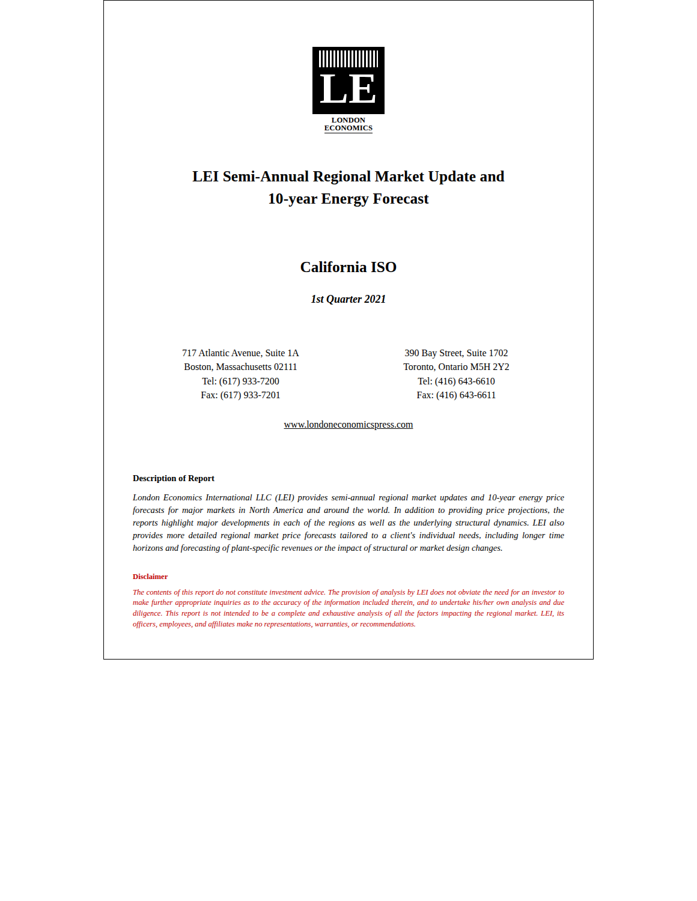LE
LONDON
ECONOMICS
LEI Semi-Annual Regional Market Update and
10-year Energy Forecast
California ISO
1st Quarter 2021
| 717 Atlantic Avenue, Suite 1A Boston, Massachusetts 02111 Tel: (617) 933-7200 Fax: (617) 933-7201 | 390 Bay Street, Suite 1702 Toronto, Ontario M5H 2Y2 Tel: (416) 643-6610 Fax: (416) 643-6611 |
www.londoneconomicspress.com
Description of Report
London Economics International LLC (LEI) provides semi-annual regional market updates and 10-year energy price forecasts for major markets in North America and around the world. In addition to providing price projections, the reports highlight major developments in each of the regions as well as the underlying structural dynamics. LEI also provides more detailed regional market price forecasts tailored to a client's individual needs, including longer time horizons and forecasting of plant-specific revenues or the impact of structural or market design changes.
Disclaimer
The contents of this report do not constitute investment advice. The provision of analysis by LEI does not obviate the need for an investor to make further appropriate inquiries as to the accuracy of the information included therein, and to undertake his/her own analysis and due diligence. This report is not intended to be a complete and exhaustive analysis of all the factors impacting the regional market. LEI, its officers, employees, and affiliates make no representations, warranties, or recommendations.